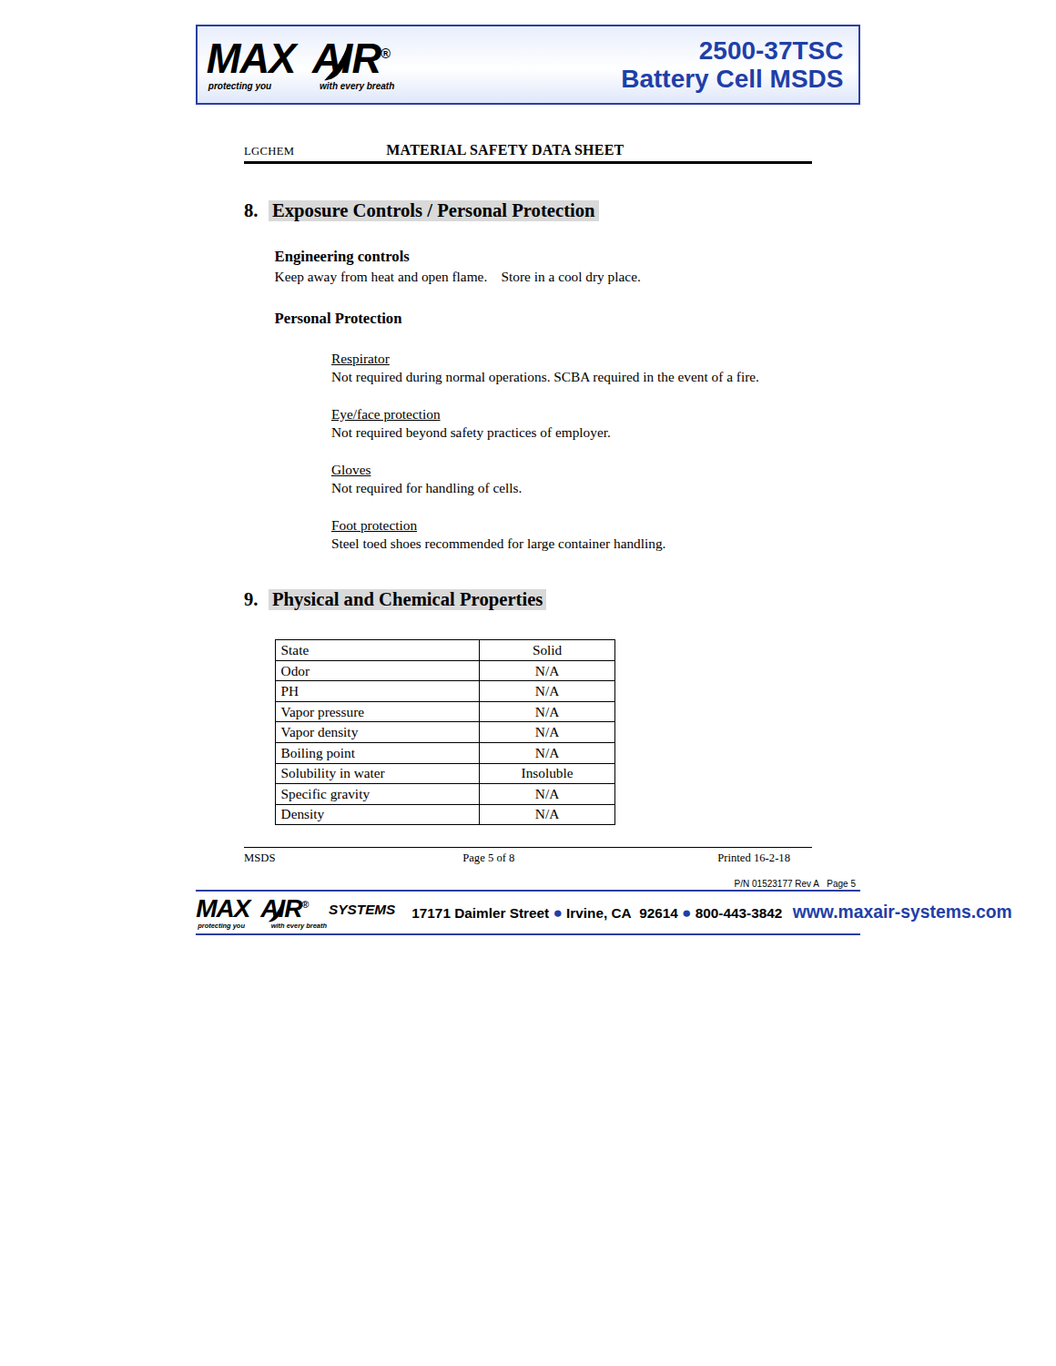MAX AIR®
protecting you with every breath
2500-37TSC
Battery Cell MSDS
LGCHEM
MATERIAL SAFETY DATA SHEET
8. Exposure Controls / Personal Protection
Engineering controls
Keep away from heat and open flame. Store in a cool dry place.
Personal Protection
Respirator
Not required during normal operations. SCBA required in the event of a fire.
Eye/face protection
Not required beyond safety practices of employer.
Gloves
Not required for handling of cells.
Foot protection
Steel toed shoes recommended for large container handling.
9. Physical and Chemical Properties
| State | Solid |
| Odor | N/A |
| PH | N/A |
| Vapor pressure | N/A |
| Vapor density | N/A |
| Boiling point | N/A |
| Solubility in water | Insoluble |
| Specific gravity | N/A |
| Density | N/A |
MSDS
Page 5 of 8
Printed 16-2-18
P/N 01523177 Rev A Page 5
MAX AIR®
protecting you with every breath
SYSTEMS
17171 Daimler Street ● Irvine, CA 92614 ● 800-443-3842
www.maxair-systems.com